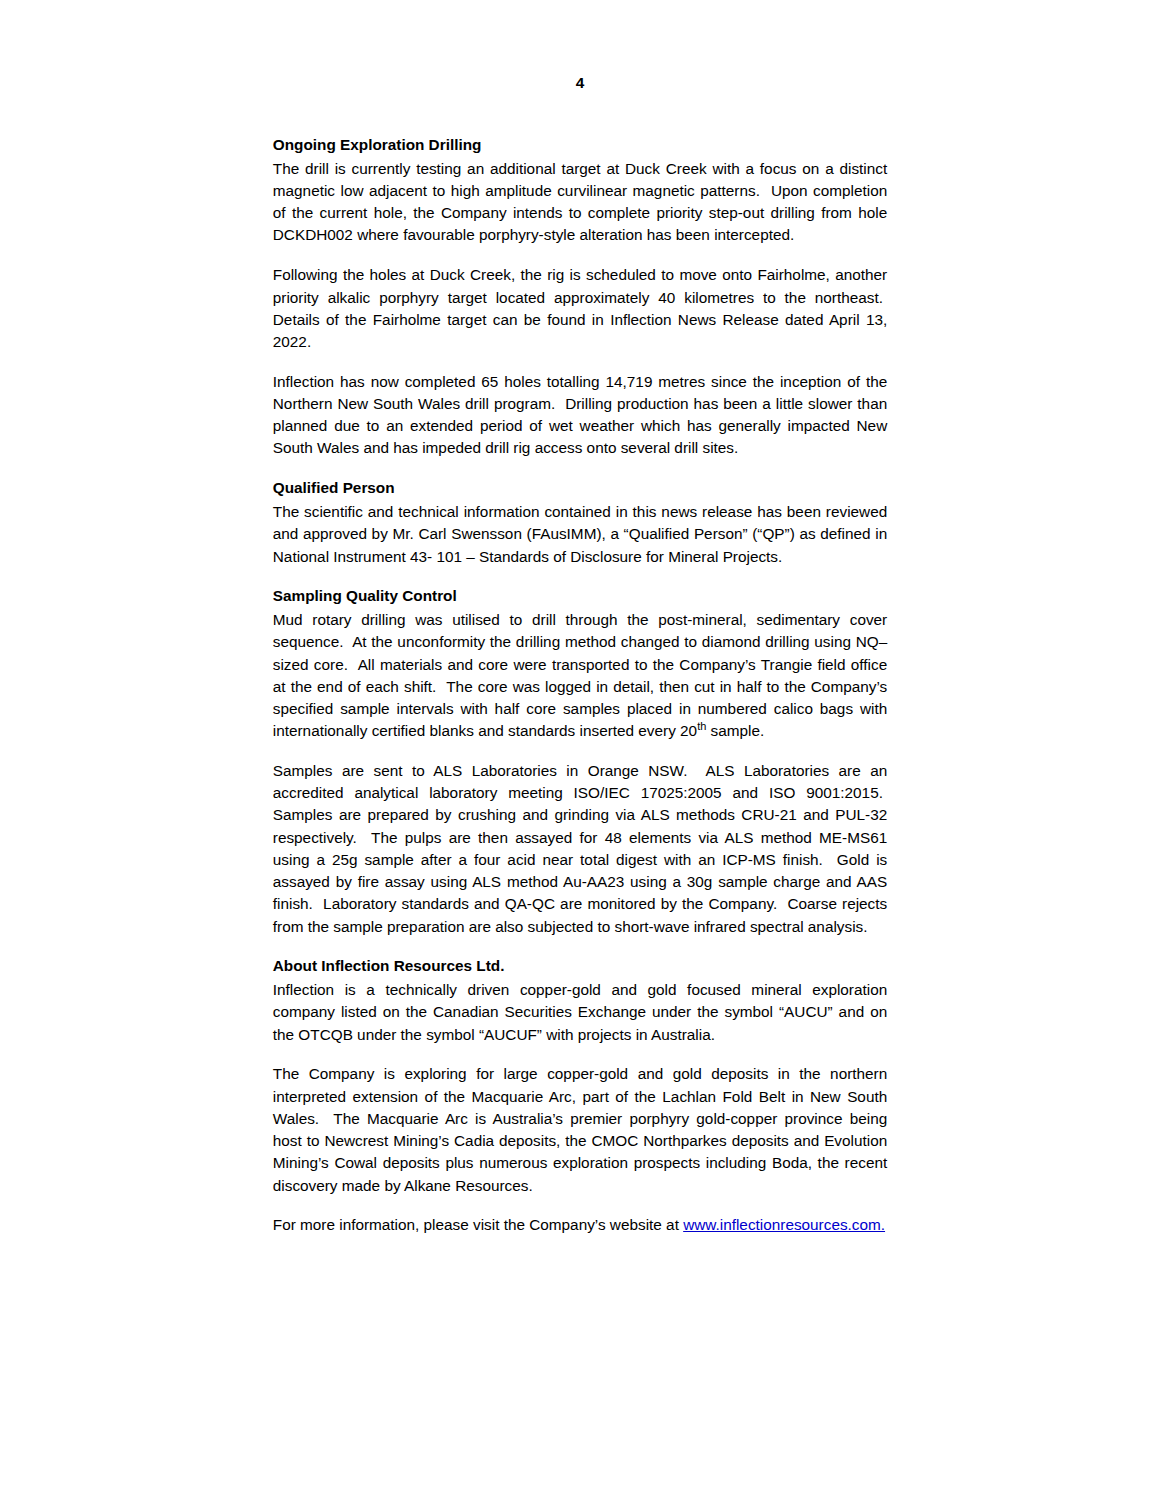4
Ongoing Exploration Drilling
The drill is currently testing an additional target at Duck Creek with a focus on a distinct magnetic low adjacent to high amplitude curvilinear magnetic patterns. Upon completion of the current hole, the Company intends to complete priority step-out drilling from hole DCKDH002 where favourable porphyry-style alteration has been intercepted.
Following the holes at Duck Creek, the rig is scheduled to move onto Fairholme, another priority alkalic porphyry target located approximately 40 kilometres to the northeast. Details of the Fairholme target can be found in Inflection News Release dated April 13, 2022.
Inflection has now completed 65 holes totalling 14,719 metres since the inception of the Northern New South Wales drill program. Drilling production has been a little slower than planned due to an extended period of wet weather which has generally impacted New South Wales and has impeded drill rig access onto several drill sites.
Qualified Person
The scientific and technical information contained in this news release has been reviewed and approved by Mr. Carl Swensson (FAusIMM), a “Qualified Person” (“QP”) as defined in National Instrument 43- 101 – Standards of Disclosure for Mineral Projects.
Sampling Quality Control
Mud rotary drilling was utilised to drill through the post-mineral, sedimentary cover sequence. At the unconformity the drilling method changed to diamond drilling using NQ–sized core. All materials and core were transported to the Company’s Trangie field office at the end of each shift. The core was logged in detail, then cut in half to the Company’s specified sample intervals with half core samples placed in numbered calico bags with internationally certified blanks and standards inserted every 20th sample.
Samples are sent to ALS Laboratories in Orange NSW. ALS Laboratories are an accredited analytical laboratory meeting ISO/IEC 17025:2005 and ISO 9001:2015. Samples are prepared by crushing and grinding via ALS methods CRU-21 and PUL-32 respectively. The pulps are then assayed for 48 elements via ALS method ME-MS61 using a 25g sample after a four acid near total digest with an ICP-MS finish. Gold is assayed by fire assay using ALS method Au-AA23 using a 30g sample charge and AAS finish. Laboratory standards and QA-QC are monitored by the Company. Coarse rejects from the sample preparation are also subjected to short-wave infrared spectral analysis.
About Inflection Resources Ltd.
Inflection is a technically driven copper-gold and gold focused mineral exploration company listed on the Canadian Securities Exchange under the symbol “AUCU” and on the OTCQB under the symbol “AUCUF” with projects in Australia.
The Company is exploring for large copper-gold and gold deposits in the northern interpreted extension of the Macquarie Arc, part of the Lachlan Fold Belt in New South Wales. The Macquarie Arc is Australia’s premier porphyry gold-copper province being host to Newcrest Mining’s Cadia deposits, the CMOC Northparkes deposits and Evolution Mining’s Cowal deposits plus numerous exploration prospects including Boda, the recent discovery made by Alkane Resources.
For more information, please visit the Company’s website at www.inflectionresources.com.